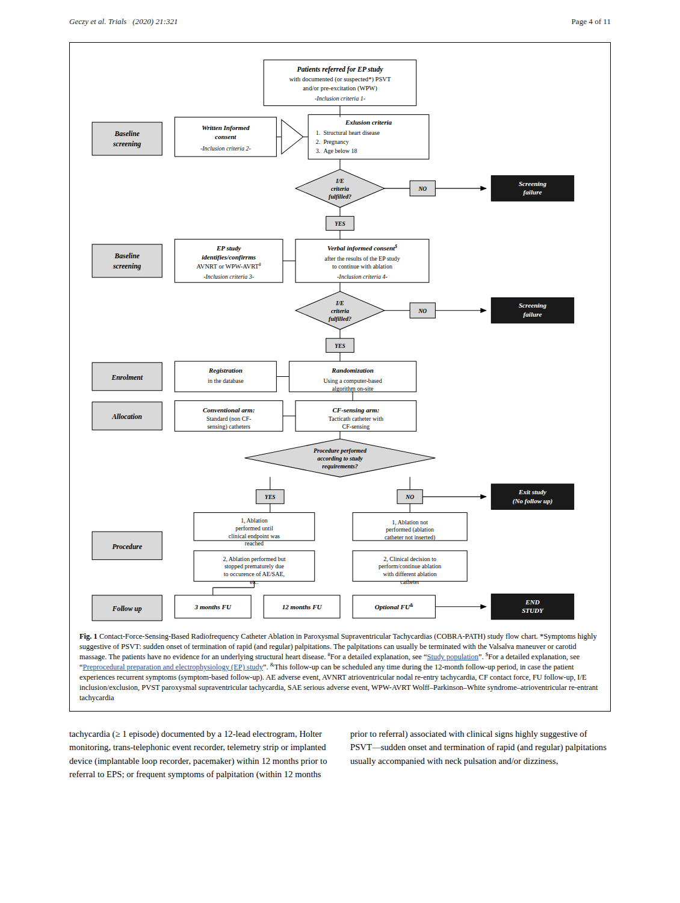Geczy et al. Trials (2020) 21:321
Page 4 of 11
Patients referred for EP study with documented (or suspected*) PSVT and/or pre-excitation (WPW) -Inclusion criteria 1- Baseline screening Written Informed consent -Inclusion criteria 2- Exlusion criteria 1. Structural heart disease 2. Pregnancy 3. Age below 18 I/E criteria fulfilled? NO Screening failure YES Baseline screening EP study identifies/confirrms AVNRT or WPW-AVRT# -Inclusion criteria 3- Verbal informed consent$ after the results of the EP study to continue with ablation -Inclusion criteria 4- I/E criteria fulfilled? NO Screening failure YES Enrolment Registration in the database Randomization Using a computer-based algorithm on-site Allocation Conventional arm: Standard (non CF- sensing) catheters CF-sensing arm: Tacticath catheter with CF-sensing Procedure performed according to study requirements? YES NO Exit study (No follow up) Procedure 1, Ablation performed until clinical endpoint was reached 2, Ablation performed but stopped prematurely due to occurence of AE/SAE, etc. 1, Ablation not performed (ablation catheter not inserted) 2, Clinical decision to perform/continue ablation with different ablation catheter Follow up 3 months FU 12 months FU Optional FU& END STUDY
Fig. 1 Contact-Force-Sensing-Based Radiofrequency Catheter Ablation in Paroxysmal Supraventricular Tachycardias (COBRA-PATH) study flow chart. *Symptoms highly suggestive of PSVT: sudden onset of termination of rapid (and regular) palpitations. The palpitations can usually be terminated with the Valsalva maneuver or carotid massage. The patients have no evidence for an underlying structural heart disease. #For a detailed explanation, see “Study population”. $For a detailed explanation, see “Preprocedural preparation and electrophysiology (EP) study”. &This follow-up can be scheduled any time during the 12-month follow-up period, in case the patient experiences recurrent symptoms (symptom-based follow-up). AE adverse event, AVNRT atrioventricular nodal re-entry tachycardia, CF contact force, FU follow-up, I/E inclusion/exclusion, PVST paroxysmal supraventricular tachycardia, SAE serious adverse event, WPW-AVRT Wolff–Parkinson–White syndrome–atrioventricular re-entrant tachycardia
tachycardia (≥ 1 episode) documented by a 12-lead electrogram, Holter monitoring, trans-telephonic event recorder, telemetry strip or implanted device (implantable loop recorder, pacemaker) within 12 months prior to referral to EPS; or frequent symptoms of palpitation (within 12 months prior to referral) associated with clinical signs highly suggestive of PSVT—sudden onset and termination of rapid (and regular) palpitations usually accompanied with neck pulsation and/or dizziness,